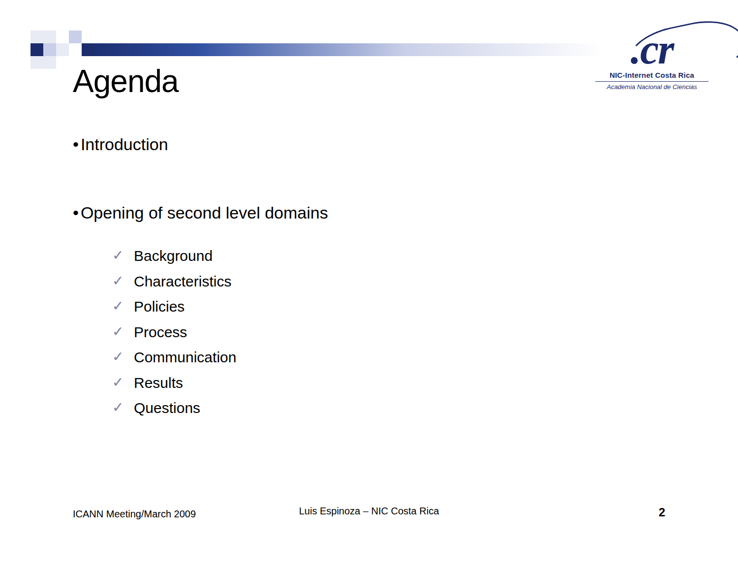.cr
NIC-Internet Costa Rica
Academia Nacional de Ciencias
Agenda
Introduction
Opening of second level domains
Background
Characteristics
Policies
Process
Communication
Results
Questions
ICANN Meeting/March 2009
Luis Espinoza – NIC Costa Rica
2